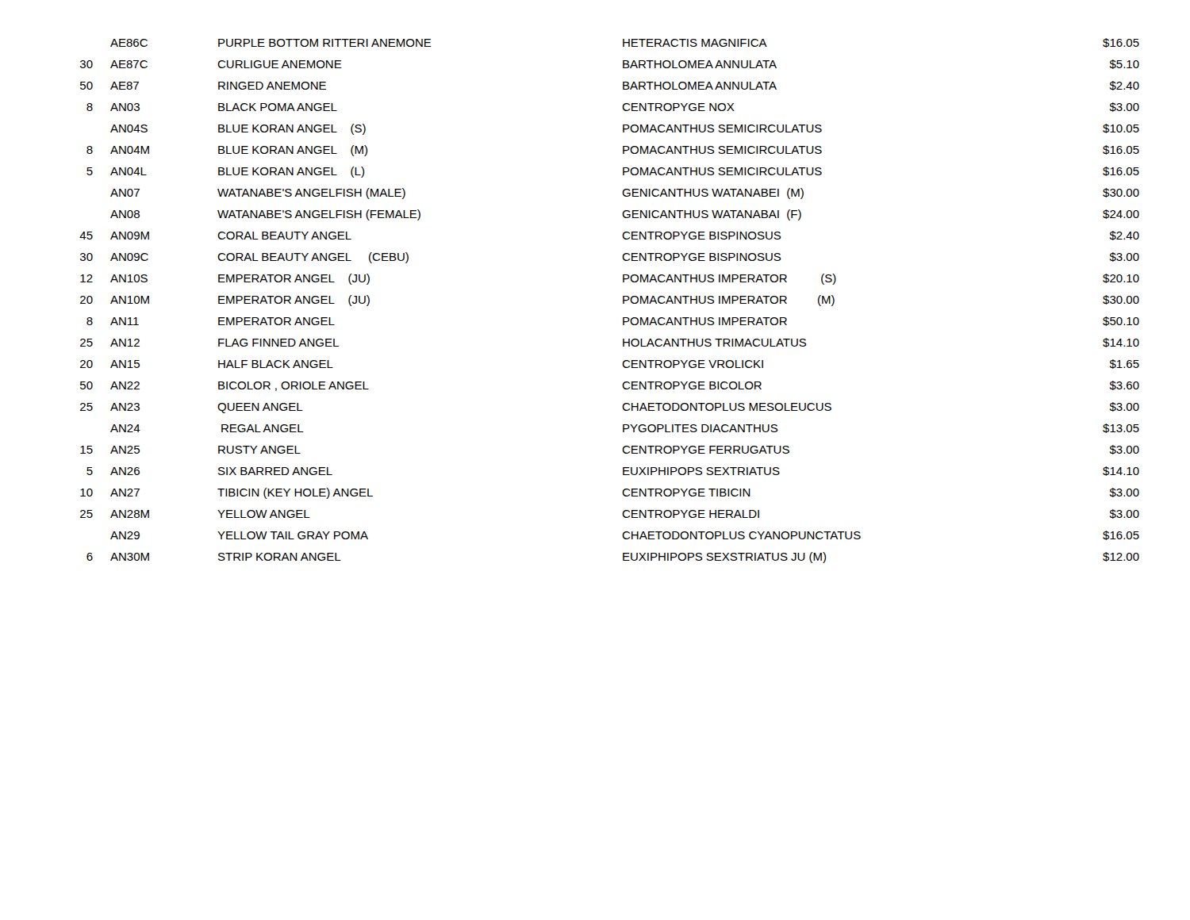| | AE86C | PURPLE BOTTOM RITTERI ANEMONE | HETERACTIS MAGNIFICA | $16.05 |
| 30 | AE87C | CURLIGUE ANEMONE | BARTHOLOMEA ANNULATA | $5.10 |
| 50 | AE87 | RINGED ANEMONE | BARTHOLOMEA ANNULATA | $2.40 |
| 8 | AN03 | BLACK POMA ANGEL | CENTROPYGE NOX | $3.00 |
| | AN04S | BLUE KORAN ANGEL (S) | POMACANTHUS SEMICIRCULATUS | $10.05 |
| 8 | AN04M | BLUE KORAN ANGEL (M) | POMACANTHUS SEMICIRCULATUS | $16.05 |
| 5 | AN04L | BLUE KORAN ANGEL (L) | POMACANTHUS SEMICIRCULATUS | $16.05 |
| | AN07 | WATANABE'S ANGELFISH (MALE) | GENICANTHUS WATANABEI (M) | $30.00 |
| | AN08 | WATANABE'S ANGELFISH (FEMALE) | GENICANTHUS WATANABAI (F) | $24.00 |
| 45 | AN09M | CORAL BEAUTY ANGEL | CENTROPYGE BISPINOSUS | $2.40 |
| 30 | AN09C | CORAL BEAUTY ANGEL (CEBU) | CENTROPYGE BISPINOSUS | $3.00 |
| 12 | AN10S | EMPERATOR ANGEL (JU) | POMACANTHUS IMPERATOR (S) | $20.10 |
| 20 | AN10M | EMPERATOR ANGEL (JU) | POMACANTHUS IMPERATOR (M) | $30.00 |
| 8 | AN11 | EMPERATOR ANGEL | POMACANTHUS IMPERATOR | $50.10 |
| 25 | AN12 | FLAG FINNED ANGEL | HOLACANTHUS TRIMACULATUS | $14.10 |
| 20 | AN15 | HALF BLACK ANGEL | CENTROPYGE VROLICKI | $1.65 |
| 50 | AN22 | BICOLOR , ORIOLE ANGEL | CENTROPYGE BICOLOR | $3.60 |
| 25 | AN23 | QUEEN ANGEL | CHAETODONTOPLUS MESOLEUCUS | $3.00 |
| | AN24 | REGAL ANGEL | PYGOPLITES DIACANTHUS | $13.05 |
| 15 | AN25 | RUSTY ANGEL | CENTROPYGE FERRUGATUS | $3.00 |
| 5 | AN26 | SIX BARRED ANGEL | EUXIPHIPOPS SEXTRIATUS | $14.10 |
| 10 | AN27 | TIBICIN (KEY HOLE) ANGEL | CENTROPYGE TIBICIN | $3.00 |
| 25 | AN28M | YELLOW ANGEL | CENTROPYGE HERALDI | $3.00 |
| | AN29 | YELLOW TAIL GRAY POMA | CHAETODONTOPLUS CYANOPUNCTATUS | $16.05 |
| 6 | AN30M | STRIP KORAN ANGEL | EUXIPHIPOPS SEXSTRIATUS JU (M) | $12.00 |